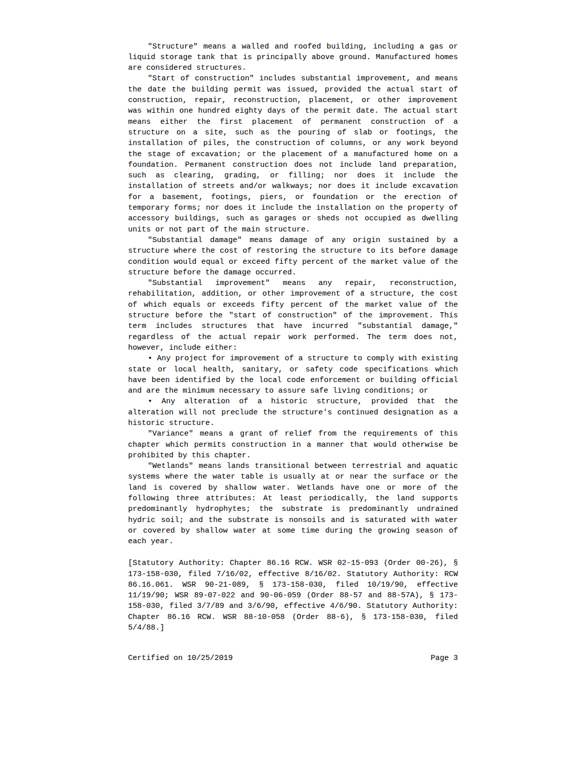"Structure" means a walled and roofed building, including a gas or liquid storage tank that is principally above ground. Manufactured homes are considered structures.
"Start of construction" includes substantial improvement, and means the date the building permit was issued, provided the actual start of construction, repair, reconstruction, placement, or other improvement was within one hundred eighty days of the permit date. The actual start means either the first placement of permanent construction of a structure on a site, such as the pouring of slab or footings, the installation of piles, the construction of columns, or any work beyond the stage of excavation; or the placement of a manufactured home on a foundation. Permanent construction does not include land preparation, such as clearing, grading, or filling; nor does it include the installation of streets and/or walkways; nor does it include excavation for a basement, footings, piers, or foundation or the erection of temporary forms; nor does it include the installation on the property of accessory buildings, such as garages or sheds not occupied as dwelling units or not part of the main structure.
"Substantial damage" means damage of any origin sustained by a structure where the cost of restoring the structure to its before damage condition would equal or exceed fifty percent of the market value of the structure before the damage occurred.
"Substantial improvement" means any repair, reconstruction, rehabilitation, addition, or other improvement of a structure, the cost of which equals or exceeds fifty percent of the market value of the structure before the "start of construction" of the improvement. This term includes structures that have incurred "substantial damage," regardless of the actual repair work performed. The term does not, however, include either:
• Any project for improvement of a structure to comply with existing state or local health, sanitary, or safety code specifications which have been identified by the local code enforcement or building official and are the minimum necessary to assure safe living conditions; or
• Any alteration of a historic structure, provided that the alteration will not preclude the structure's continued designation as a historic structure.
"Variance" means a grant of relief from the requirements of this chapter which permits construction in a manner that would otherwise be prohibited by this chapter.
"Wetlands" means lands transitional between terrestrial and aquatic systems where the water table is usually at or near the surface or the land is covered by shallow water. Wetlands have one or more of the following three attributes: At least periodically, the land supports predominantly hydrophytes; the substrate is predominantly undrained hydric soil; and the substrate is nonsoils and is saturated with water or covered by shallow water at some time during the growing season of each year.
[Statutory Authority: Chapter 86.16 RCW. WSR 02-15-093 (Order 00-26), § 173-158-030, filed 7/16/02, effective 8/16/02. Statutory Authority: RCW 86.16.061. WSR 90-21-089, § 173-158-030, filed 10/19/90, effective 11/19/90; WSR 89-07-022 and 90-06-059 (Order 88-57 and 88-57A), § 173-158-030, filed 3/7/89 and 3/6/90, effective 4/6/90. Statutory Authority: Chapter 86.16 RCW. WSR 88-10-058 (Order 88-6), § 173-158-030, filed 5/4/88.]
Certified on 10/25/2019 Page 3